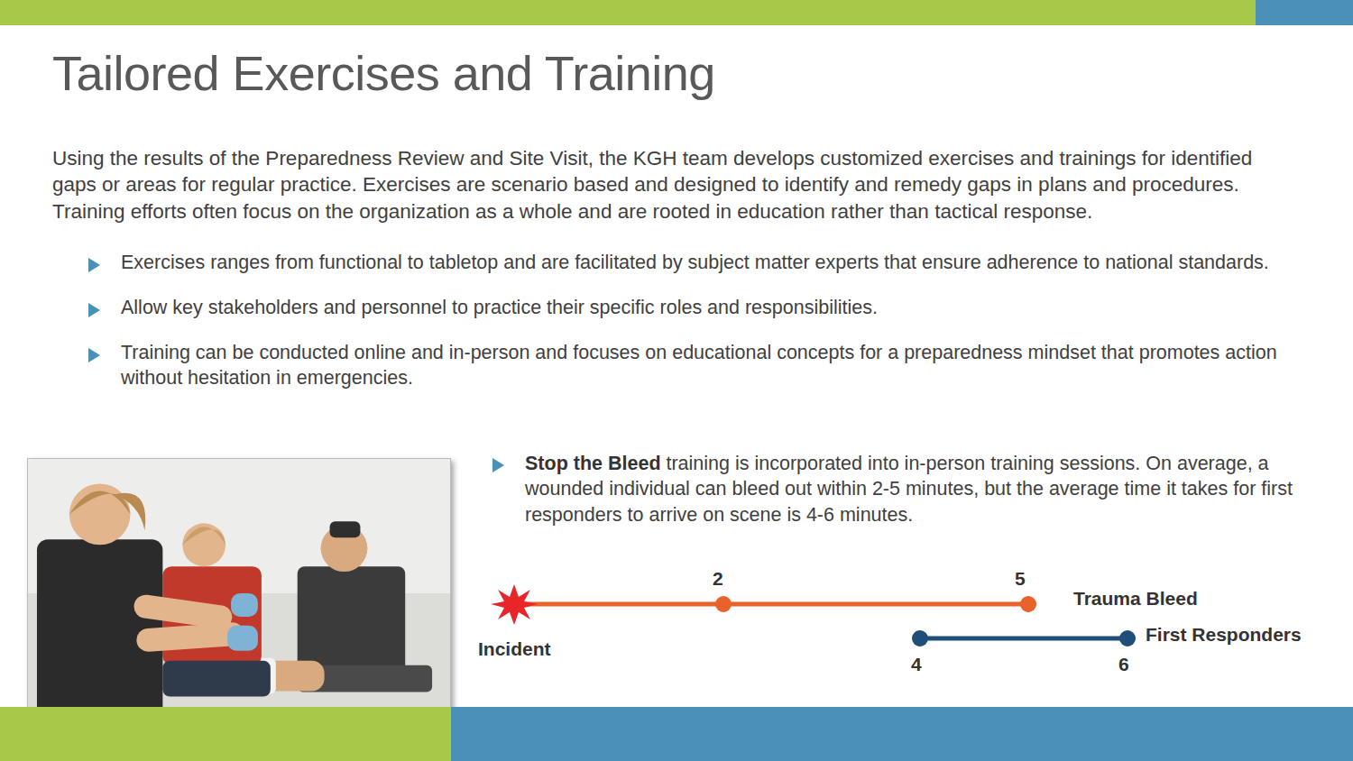Tailored Exercises and Training
Using the results of the Preparedness Review and Site Visit, the KGH team develops customized exercises and trainings for identified gaps or areas for regular practice. Exercises are scenario based and designed to identify and remedy gaps in plans and procedures. Training efforts often focus on the organization as a whole and are rooted in education rather than tactical response.
Exercises ranges from functional to tabletop and are facilitated by subject matter experts that ensure adherence to national standards.
Allow key stakeholders and personnel to practice their specific roles and responsibilities.
Training can be conducted online and in-person and focuses on educational concepts for a preparedness mindset that promotes action without hesitation in emergencies.
Stop the Bleed training is incorporated into in-person training sessions. On average, a wounded individual can bleed out within 2-5 minutes, but the average time it takes for first responders to arrive on scene is 4-6 minutes.
2 5 4 6 Incident Trauma Bleed First Responders